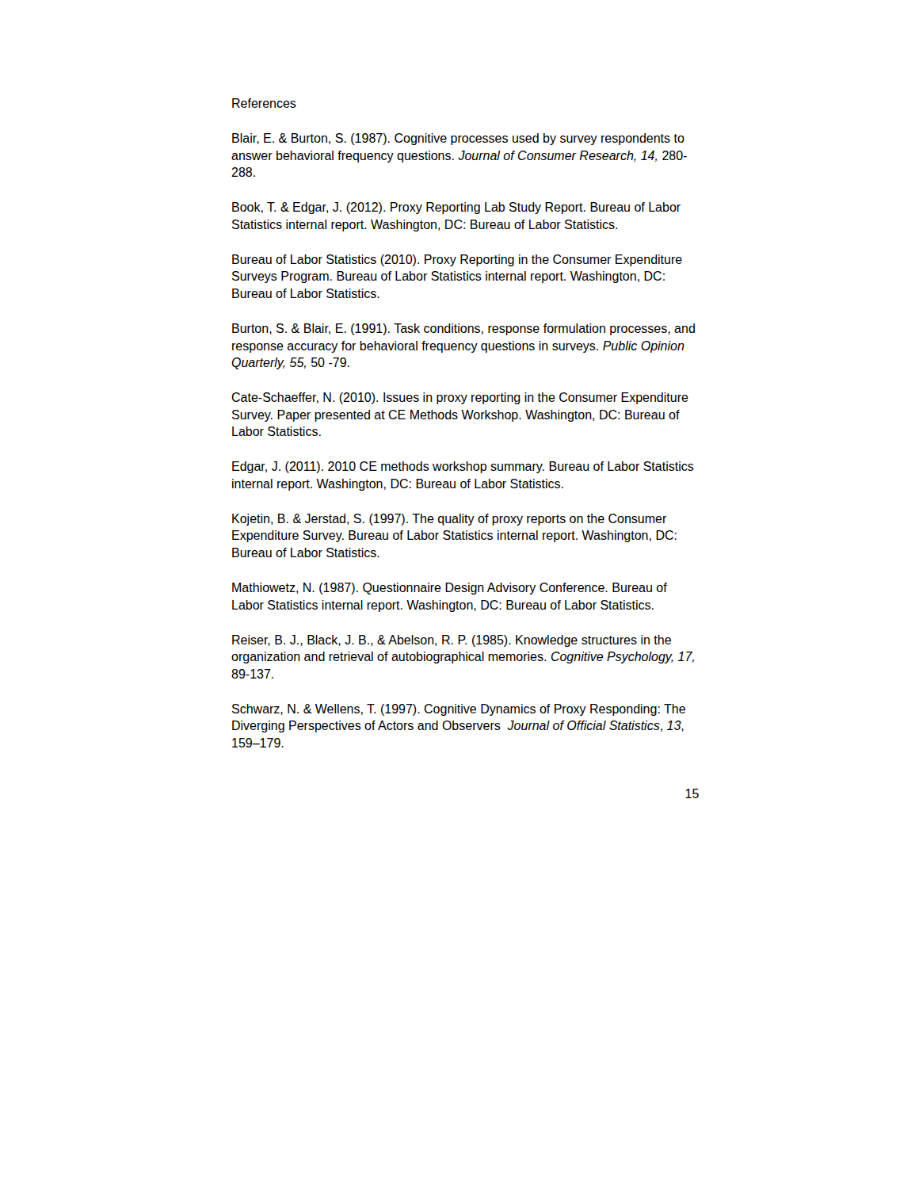References
Blair, E. & Burton, S. (1987). Cognitive processes used by survey respondents to answer behavioral frequency questions. Journal of Consumer Research, 14, 280-288.
Book, T. & Edgar, J. (2012). Proxy Reporting Lab Study Report. Bureau of Labor Statistics internal report. Washington, DC: Bureau of Labor Statistics.
Bureau of Labor Statistics (2010). Proxy Reporting in the Consumer Expenditure Surveys Program. Bureau of Labor Statistics internal report. Washington, DC: Bureau of Labor Statistics.
Burton, S. & Blair, E. (1991). Task conditions, response formulation processes, and response accuracy for behavioral frequency questions in surveys. Public Opinion Quarterly, 55, 50 -79.
Cate-Schaeffer, N. (2010). Issues in proxy reporting in the Consumer Expenditure Survey. Paper presented at CE Methods Workshop. Washington, DC: Bureau of Labor Statistics.
Edgar, J. (2011). 2010 CE methods workshop summary. Bureau of Labor Statistics internal report. Washington, DC: Bureau of Labor Statistics.
Kojetin, B. & Jerstad, S. (1997). The quality of proxy reports on the Consumer Expenditure Survey. Bureau of Labor Statistics internal report. Washington, DC: Bureau of Labor Statistics.
Mathiowetz, N. (1987). Questionnaire Design Advisory Conference. Bureau of Labor Statistics internal report. Washington, DC: Bureau of Labor Statistics.
Reiser, B. J., Black, J. B., & Abelson, R. P. (1985). Knowledge structures in the organization and retrieval of autobiographical memories. Cognitive Psychology, 17, 89-137.
Schwarz, N. & Wellens, T. (1997). Cognitive Dynamics of Proxy Responding: The Diverging Perspectives of Actors and Observers Journal of Official Statistics, 13, 159–179.
15